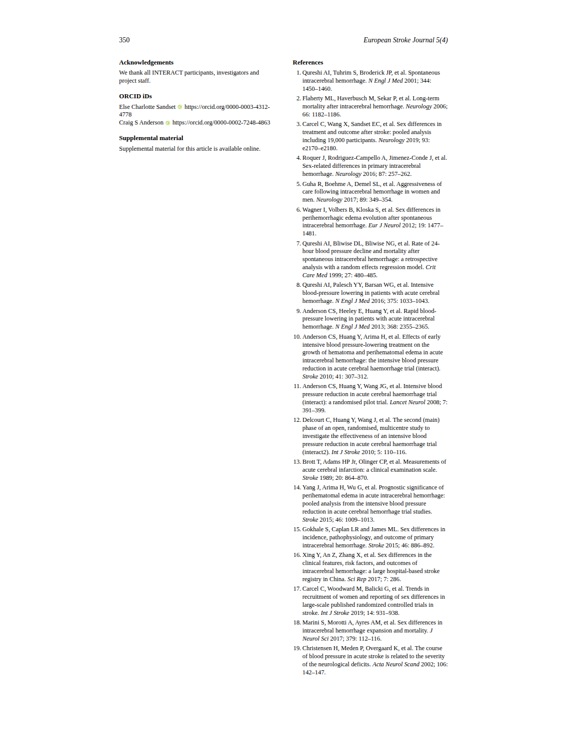350 European Stroke Journal 5(4)
Acknowledgements
We thank all INTERACT participants, investigators and project staff.
ORCID iDs
Else Charlotte Sandset iD https://orcid.org/0000-0003-4312-4778
Craig S Anderson iD https://orcid.org/0000-0002-7248-4863
Supplemental material
Supplemental material for this article is available online.
References
Qureshi AI, Tuhrim S, Broderick JP, et al. Spontaneous intracerebral hemorrhage. N Engl J Med 2001; 344: 1450–1460.
Flaherty ML, Haverbusch M, Sekar P, et al. Long-term mortality after intracerebral hemorrhage. Neurology 2006; 66: 1182–1186.
Carcel C, Wang X, Sandset EC, et al. Sex differences in treatment and outcome after stroke: pooled analysis including 19,000 participants. Neurology 2019; 93: e2170–e2180.
Roquer J, Rodriguez-Campello A, Jimenez-Conde J, et al. Sex-related differences in primary intracerebral hemorrhage. Neurology 2016; 87: 257–262.
Guha R, Boehme A, Demel SL, et al. Aggressiveness of care following intracerebral hemorrhage in women and men. Neurology 2017; 89: 349–354.
Wagner I, Volbers B, Kloska S, et al. Sex differences in perihemorrhagic edema evolution after spontaneous intracerebral hemorrhage. Eur J Neurol 2012; 19: 1477–1481.
Qureshi AI, Bliwise DL, Bliwise NG, et al. Rate of 24-hour blood pressure decline and mortality after spontaneous intracerebral hemorrhage: a retrospective analysis with a random effects regression model. Crit Care Med 1999; 27: 480–485.
Qureshi AI, Palesch YY, Barsan WG, et al. Intensive blood-pressure lowering in patients with acute cerebral hemorrhage. N Engl J Med 2016; 375: 1033–1043.
Anderson CS, Heeley E, Huang Y, et al. Rapid blood-pressure lowering in patients with acute intracerebral hemorrhage. N Engl J Med 2013; 368: 2355–2365.
Anderson CS, Huang Y, Arima H, et al. Effects of early intensive blood pressure-lowering treatment on the growth of hematoma and perihematomal edema in acute intracerebral hemorrhage: the intensive blood pressure reduction in acute cerebral haemorrhage trial (interact). Stroke 2010; 41: 307–312.
Anderson CS, Huang Y, Wang JG, et al. Intensive blood pressure reduction in acute cerebral haemorrhage trial (interact): a randomised pilot trial. Lancet Neurol 2008; 7: 391–399.
Delcourt C, Huang Y, Wang J, et al. The second (main) phase of an open, randomised, multicentre study to investigate the effectiveness of an intensive blood pressure reduction in acute cerebral haemorrhage trial (interact2). Int J Stroke 2010; 5: 110–116.
Brott T, Adams HP Jr, Olinger CP, et al. Measurements of acute cerebral infarction: a clinical examination scale. Stroke 1989; 20: 864–870.
Yang J, Arima H, Wu G, et al. Prognostic significance of perihematomal edema in acute intracerebral hemorrhage: pooled analysis from the intensive blood pressure reduction in acute cerebral hemorrhage trial studies. Stroke 2015; 46: 1009–1013.
Gokhale S, Caplan LR and James ML. Sex differences in incidence, pathophysiology, and outcome of primary intracerebral hemorrhage. Stroke 2015; 46: 886–892.
Xing Y, An Z, Zhang X, et al. Sex differences in the clinical features, risk factors, and outcomes of intracerebral hemorrhage: a large hospital-based stroke registry in China. Sci Rep 2017; 7: 286.
Carcel C, Woodward M, Balicki G, et al. Trends in recruitment of women and reporting of sex differences in large-scale published randomized controlled trials in stroke. Int J Stroke 2019; 14: 931–938.
Marini S, Morotti A, Ayres AM, et al. Sex differences in intracerebral hemorrhage expansion and mortality. J Neurol Sci 2017; 379: 112–116.
Christensen H, Meden P, Overgaard K, et al. The course of blood pressure in acute stroke is related to the severity of the neurological deficits. Acta Neurol Scand 2002; 106: 142–147.